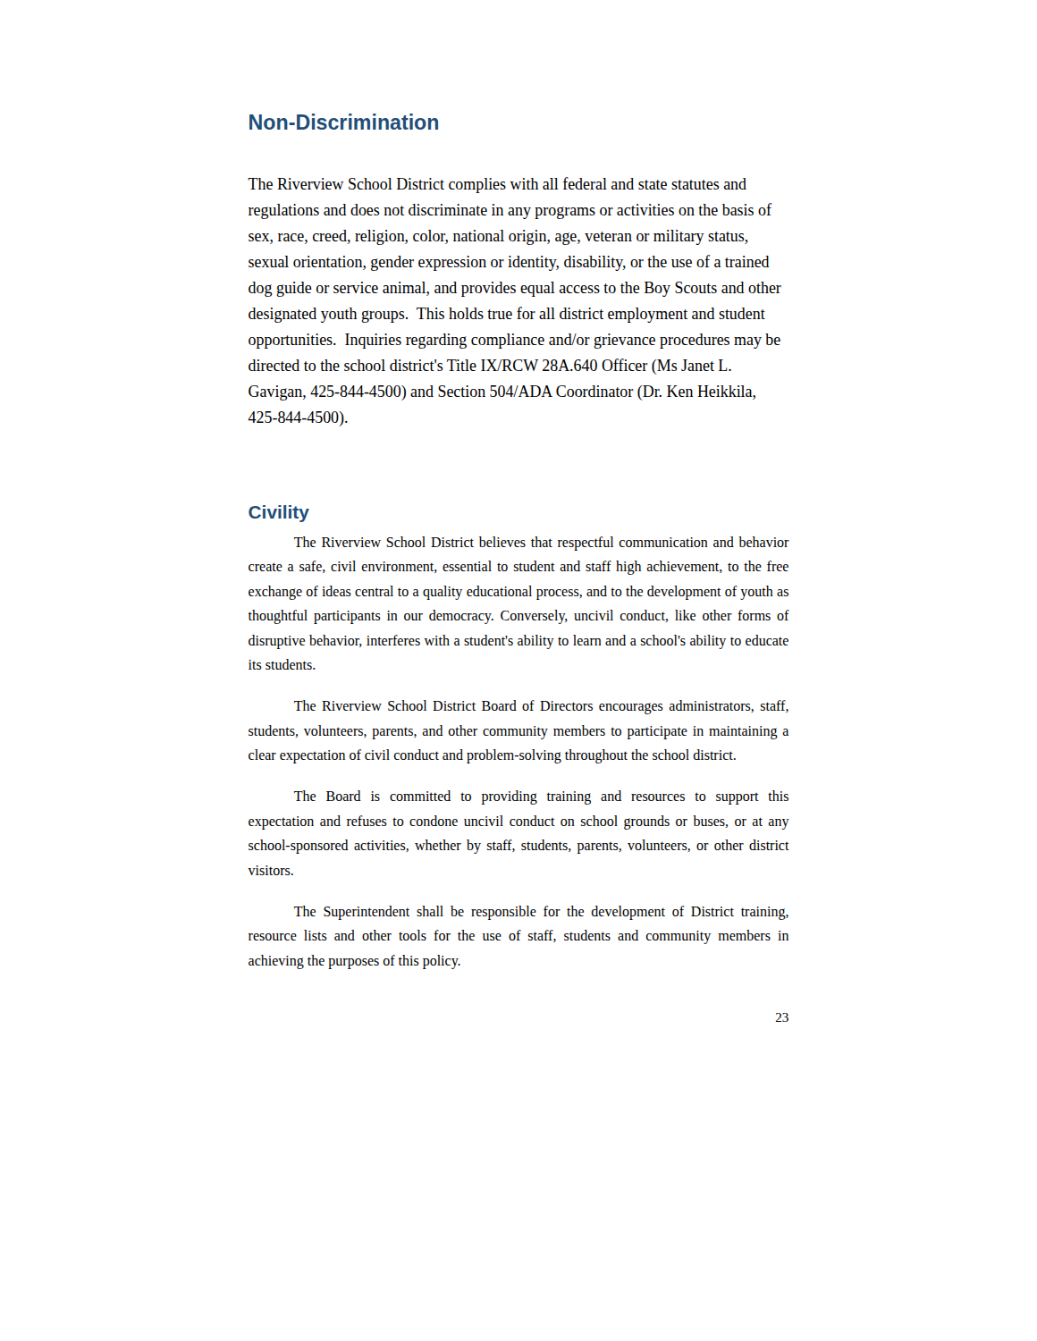Non-Discrimination
The Riverview School District complies with all federal and state statutes and regulations and does not discriminate in any programs or activities on the basis of sex, race, creed, religion, color, national origin, age, veteran or military status, sexual orientation, gender expression or identity, disability, or the use of a trained dog guide or service animal, and provides equal access to the Boy Scouts and other designated youth groups. This holds true for all district employment and student opportunities. Inquiries regarding compliance and/or grievance procedures may be directed to the school district's Title IX/RCW 28A.640 Officer (Ms Janet L. Gavigan, 425-844-4500) and Section 504/ADA Coordinator (Dr. Ken Heikkila, 425-844-4500).
Civility
The Riverview School District believes that respectful communication and behavior create a safe, civil environment, essential to student and staff high achievement, to the free exchange of ideas central to a quality educational process, and to the development of youth as thoughtful participants in our democracy. Conversely, uncivil conduct, like other forms of disruptive behavior, interferes with a student's ability to learn and a school's ability to educate its students.
The Riverview School District Board of Directors encourages administrators, staff, students, volunteers, parents, and other community members to participate in maintaining a clear expectation of civil conduct and problem-solving throughout the school district.
The Board is committed to providing training and resources to support this expectation and refuses to condone uncivil conduct on school grounds or buses, or at any school-sponsored activities, whether by staff, students, parents, volunteers, or other district visitors.
The Superintendent shall be responsible for the development of District training, resource lists and other tools for the use of staff, students and community members in achieving the purposes of this policy.
23